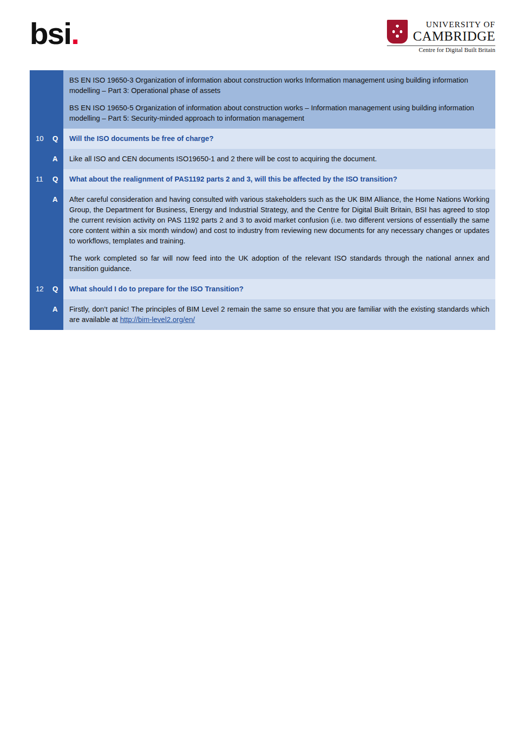bsi.
UNIVERSITY OF CAMBRIDGE
Centre for Digital Built Britain
| | | BS EN ISO 19650-3 Organization of information about construction works Information management using building information modelling – Part 3: Operational phase of assets BS EN ISO 19650-5 Organization of information about construction works – Information management using building information modelling – Part 5: Security-minded approach to information management |
| 10 | Q | Will the ISO documents be free of charge? |
| | A | Like all ISO and CEN documents ISO19650-1 and 2 there will be cost to acquiring the document. |
| 11 | Q | What about the realignment of PAS1192 parts 2 and 3, will this be affected by the ISO transition? |
| | A | After careful consideration and having consulted with various stakeholders such as the UK BIM Alliance, the Home Nations Working Group, the Department for Business, Energy and Industrial Strategy, and the Centre for Digital Built Britain, BSI has agreed to stop the current revision activity on PAS 1192 parts 2 and 3 to avoid market confusion (i.e. two different versions of essentially the same core content within a six month window) and cost to industry from reviewing new documents for any necessary changes or updates to workflows, templates and training. The work completed so far will now feed into the UK adoption of the relevant ISO standards through the national annex and transition guidance. |
| 12 | Q | What should I do to prepare for the ISO Transition? |
| | A | Firstly, don’t panic! The principles of BIM Level 2 remain the same so ensure that you are familiar with the existing standards which are available at http://bim-level2.org/en/ |